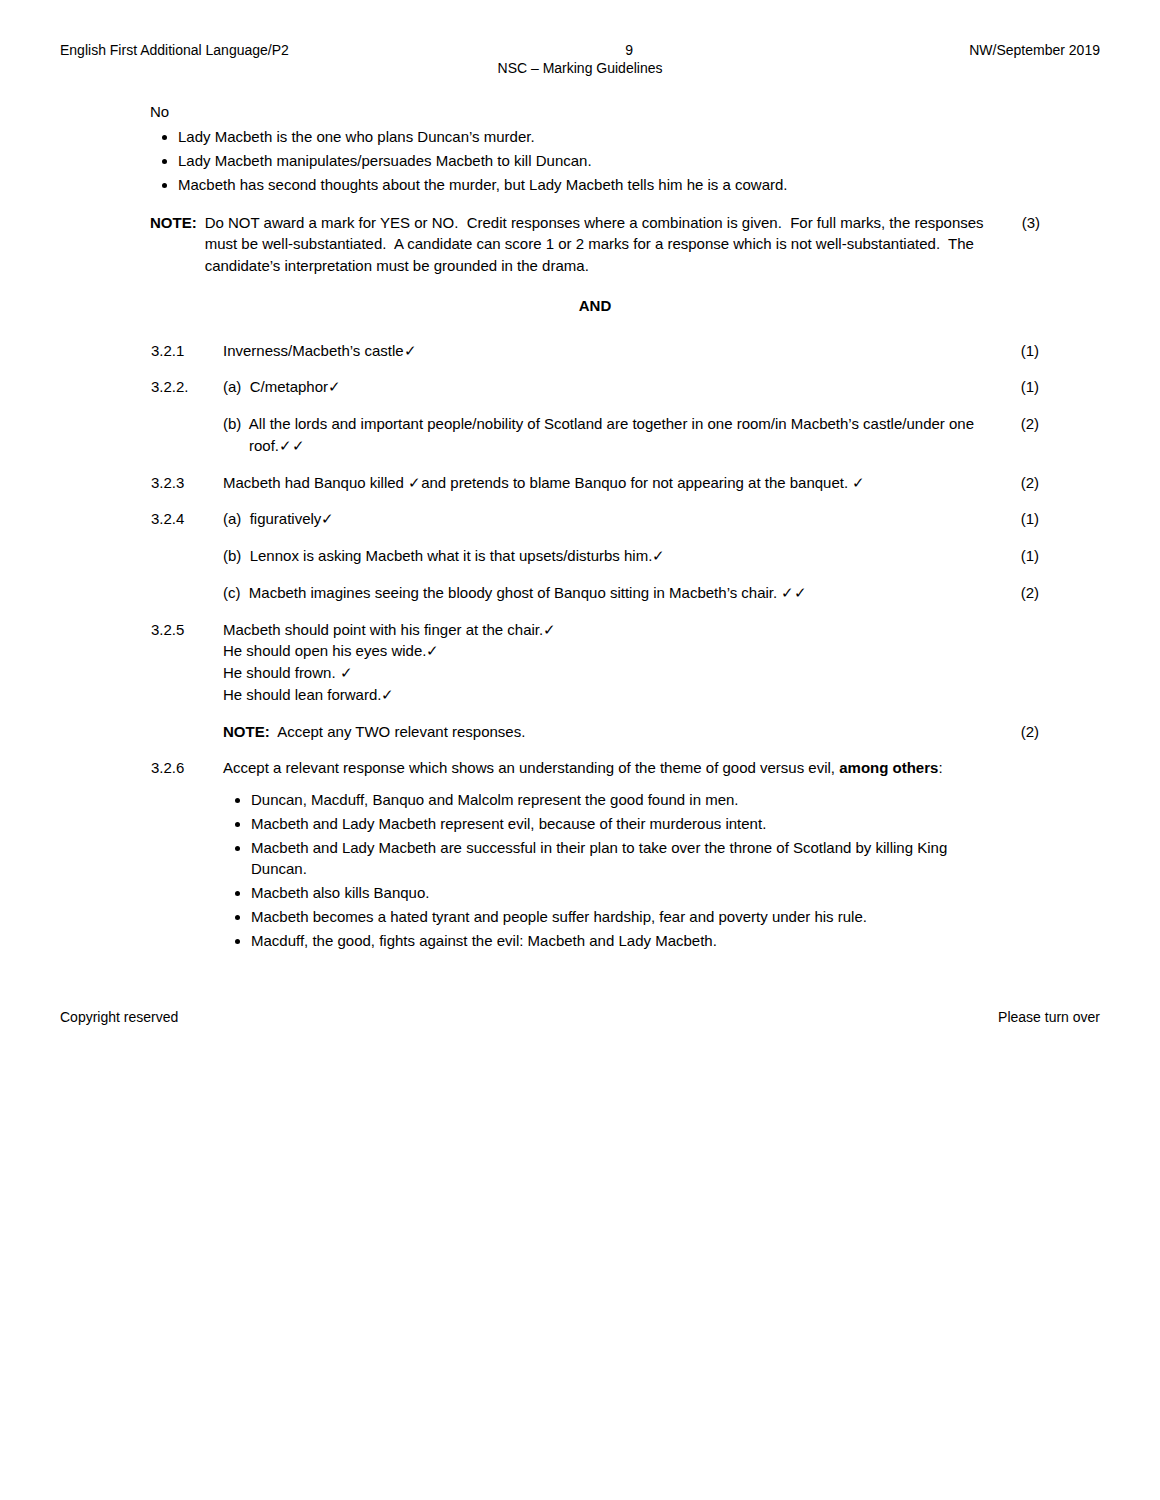English First Additional Language/P2
9
NW/September 2019
NSC – Marking Guidelines
No
Lady Macbeth is the one who plans Duncan’s murder.
Lady Macbeth manipulates/persuades Macbeth to kill Duncan.
Macbeth has second thoughts about the murder, but Lady Macbeth tells him he is a coward.
NOTE:
Do NOT award a mark for YES or NO. Credit responses where a combination is given. For full marks, the responses must be well-substantiated. A candidate can score 1 or 2 marks for a response which is not well-substantiated. The candidate’s interpretation must be grounded in the drama.
(3)
AND
| 3.2.1 | Inverness/Macbeth’s castle | (1) |
| 3.2.2. | (a) C/metaphor | (1) |
| | (b) All the lords and important people/nobility of Scotland are together in one room/in Macbeth’s castle/under one roof. | (2) |
| 3.2.3 | Macbeth had Banquo killed and pretends to blame Banquo for not appearing at the banquet. | (2) |
| 3.2.4 | (a) figuratively | (1) |
| | (b) Lennox is asking Macbeth what it is that upsets/disturbs him. | (1) |
| | (c) Macbeth imagines seeing the bloody ghost of Banquo sitting in Macbeth’s chair. | (2) |
| 3.2.5 | Macbeth should point with his finger at the chair. He should open his eyes wide. He should frown. He should lean forward. | |
| | NOTE: Accept any TWO relevant responses. | (2) |
| 3.2.6 | Accept a relevant response which shows an understanding of the theme of good versus evil, among others : Duncan, Macduff, Banquo and Malcolm represent the good found in men. Macbeth and Lady Macbeth represent evil, because of their murderous intent. Macbeth and Lady Macbeth are successful in their plan to take over the throne of Scotland by killing King Duncan. Macbeth also kills Banquo. Macbeth becomes a hated tyrant and people suffer hardship, fear and poverty under his rule. Macduff, the good, fights against the evil: Macbeth and Lady Macbeth. | |
Copyright reserved
Please turn over